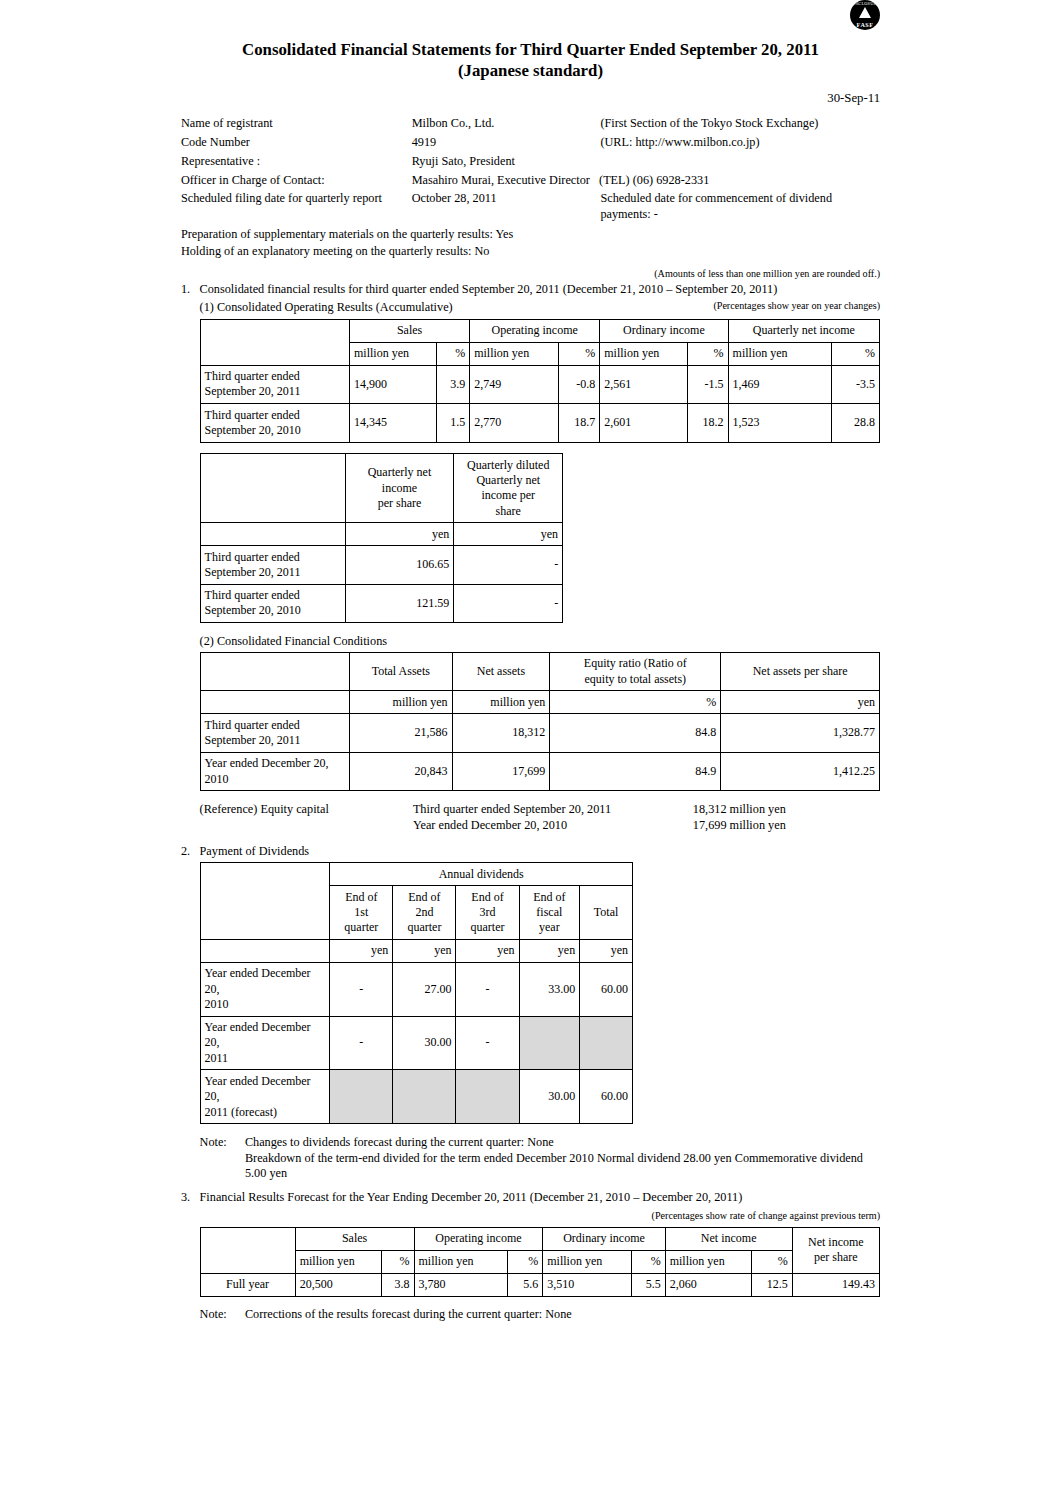DISCLOSURE
FASF
Consolidated Financial Statements for Third Quarter Ended September 20, 2011
(Japanese standard)
30-Sep-11
| Name of registrant | Milbon Co., Ltd. | (First Section of the Tokyo Stock Exchange) |
| Code Number | 4919 | (URL: http://www.milbon.co.jp) |
| Representative : | Ryuji Sato, President |
| Officer in Charge of Contact: | Masahiro Murai, Executive Director (TEL) (06) 6928-2331 |
| Scheduled filing date for quarterly report | October 28, 2011 | Scheduled date for commencement of dividend payments: - |
Preparation of supplementary materials on the quarterly results: Yes
Holding of an explanatory meeting on the quarterly results: No
(Amounts of less than one million yen are rounded off.)
1. Consolidated financial results for third quarter ended September 20, 2011 (December 21, 2010 – September 20, 2011)
(1) Consolidated Operating Results (Accumulative)(Percentages show year on year changes)
| | Sales | Operating income | Ordinary income | Quarterly net income |
| --- | --- | --- | --- | --- |
| million yen | % | million yen | % | million yen | % | million yen | % |
| Third quarter ended September 20, 2011 | 14,900 | 3.9 | 2,749 | -0.8 | 2,561 | -1.5 | 1,469 | -3.5 |
| Third quarter ended September 20, 2010 | 14,345 | 1.5 | 2,770 | 18.7 | 2,601 | 18.2 | 1,523 | 28.8 |
| | Quarterly net income per share | Quarterly diluted Quarterly net income per share |
| --- | --- | --- |
| | yen | yen |
| Third quarter ended September 20, 2011 | 106.65 | - |
| Third quarter ended September 20, 2010 | 121.59 | - |
(2) Consolidated Financial Conditions
| | Total Assets | Net assets | Equity ratio (Ratio of equity to total assets) | Net assets per share |
| --- | --- | --- | --- | --- |
| | million yen | million yen | % | yen |
| Third quarter ended September 20, 2011 | 21,586 | 18,312 | 84.8 | 1,328.77 |
| Year ended December 20, 2010 | 20,843 | 17,699 | 84.9 | 1,412.25 |
| (Reference) Equity capital | Third quarter ended September 20, 2011 | 18,312 million yen |
| | Year ended December 20, 2010 | 17,699 million yen |
2. Payment of Dividends
| | Annual dividends |
| --- | --- |
| End of 1st quarter | End of 2nd quarter | End of 3rd quarter | End of fiscal year | Total |
| | yen | yen | yen | yen | yen |
| Year ended December 20, 2010 | - | 27.00 | - | 33.00 | 60.00 |
| Year ended December 20, 2011 | - | 30.00 | - | | |
| Year ended December 20, 2011 (forecast) | | | | 30.00 | 60.00 |
Note: Changes to dividends forecast during the current quarter: None
Breakdown of the term-end divided for the term ended December 2010 Normal dividend 28.00 yen Commemorative dividend 5.00 yen
3. Financial Results Forecast for the Year Ending December 20, 2011 (December 21, 2010 – December 20, 2011)
(Percentages show rate of change against previous term)
| | Sales | Operating income | Ordinary income | Net income | Net income per share |
| --- | --- | --- | --- | --- | --- |
| million yen | % | million yen | % | million yen | % | million yen | % |
| Full year | 20,500 | 3.8 | 3,780 | 5.6 | 3,510 | 5.5 | 2,060 | 12.5 | 149.43 |
Note: Corrections of the results forecast during the current quarter: None